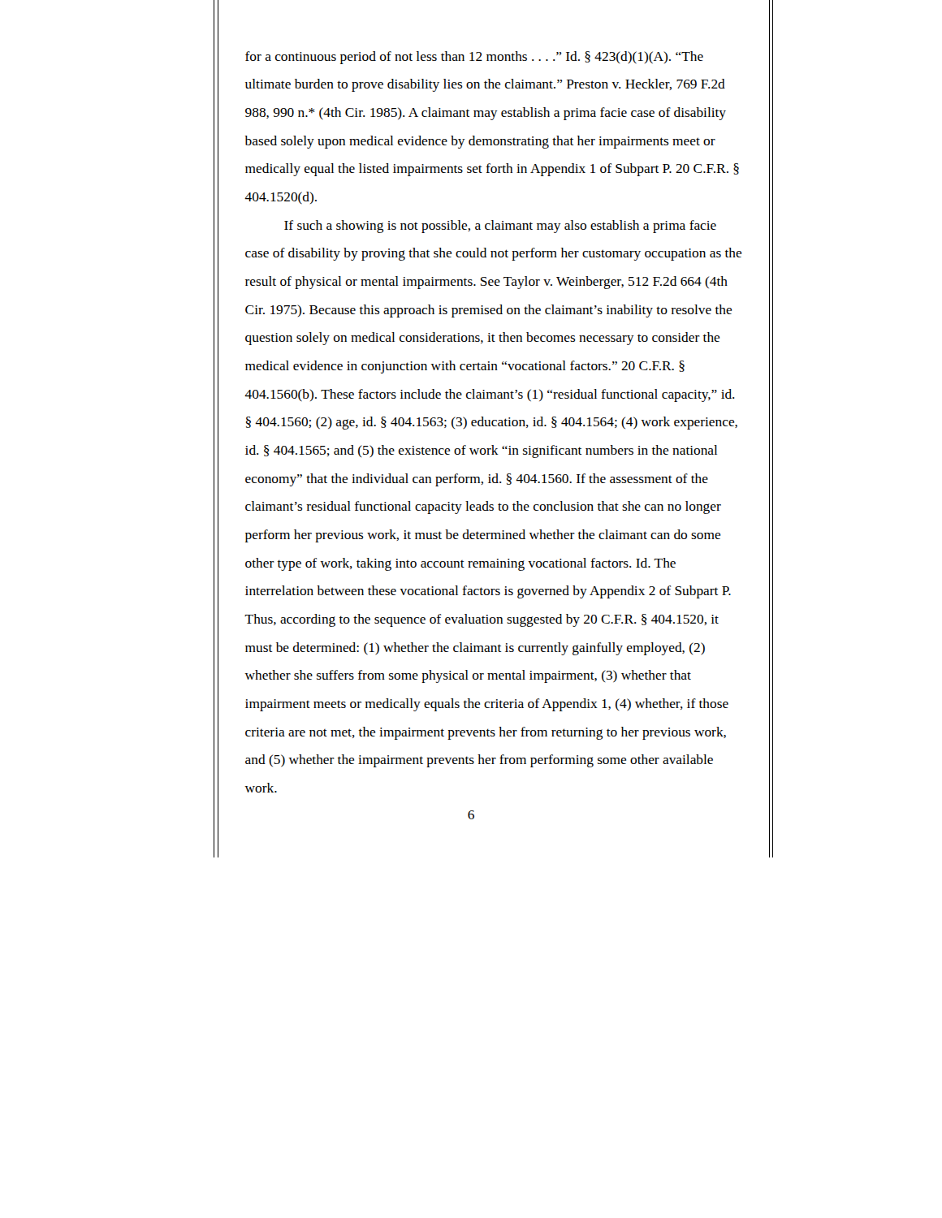for a continuous period of not less than 12 months . . . .” Id. § 423(d)(1)(A). “The ultimate burden to prove disability lies on the claimant.” Preston v. Heckler, 769 F.2d 988, 990 n.* (4th Cir. 1985). A claimant may establish a prima facie case of disability based solely upon medical evidence by demonstrating that her impairments meet or medically equal the listed impairments set forth in Appendix 1 of Subpart P. 20 C.F.R. § 404.1520(d).
If such a showing is not possible, a claimant may also establish a prima facie case of disability by proving that she could not perform her customary occupation as the result of physical or mental impairments. See Taylor v. Weinberger, 512 F.2d 664 (4th Cir. 1975). Because this approach is premised on the claimant’s inability to resolve the question solely on medical considerations, it then becomes necessary to consider the medical evidence in conjunction with certain “vocational factors.” 20 C.F.R. § 404.1560(b). These factors include the claimant’s (1) “residual functional capacity,” id. § 404.1560; (2) age, id. § 404.1563; (3) education, id. § 404.1564; (4) work experience, id. § 404.1565; and (5) the existence of work “in significant numbers in the national economy” that the individual can perform, id. § 404.1560. If the assessment of the claimant’s residual functional capacity leads to the conclusion that she can no longer perform her previous work, it must be determined whether the claimant can do some other type of work, taking into account remaining vocational factors. Id. The interrelation between these vocational factors is governed by Appendix 2 of Subpart P. Thus, according to the sequence of evaluation suggested by 20 C.F.R. § 404.1520, it must be determined: (1) whether the claimant is currently gainfully employed, (2) whether she suffers from some physical or mental impairment, (3) whether that impairment meets or medically equals the criteria of Appendix 1, (4) whether, if those criteria are not met, the impairment prevents her from returning to her previous work, and (5) whether the impairment prevents her from performing some other available work.
6